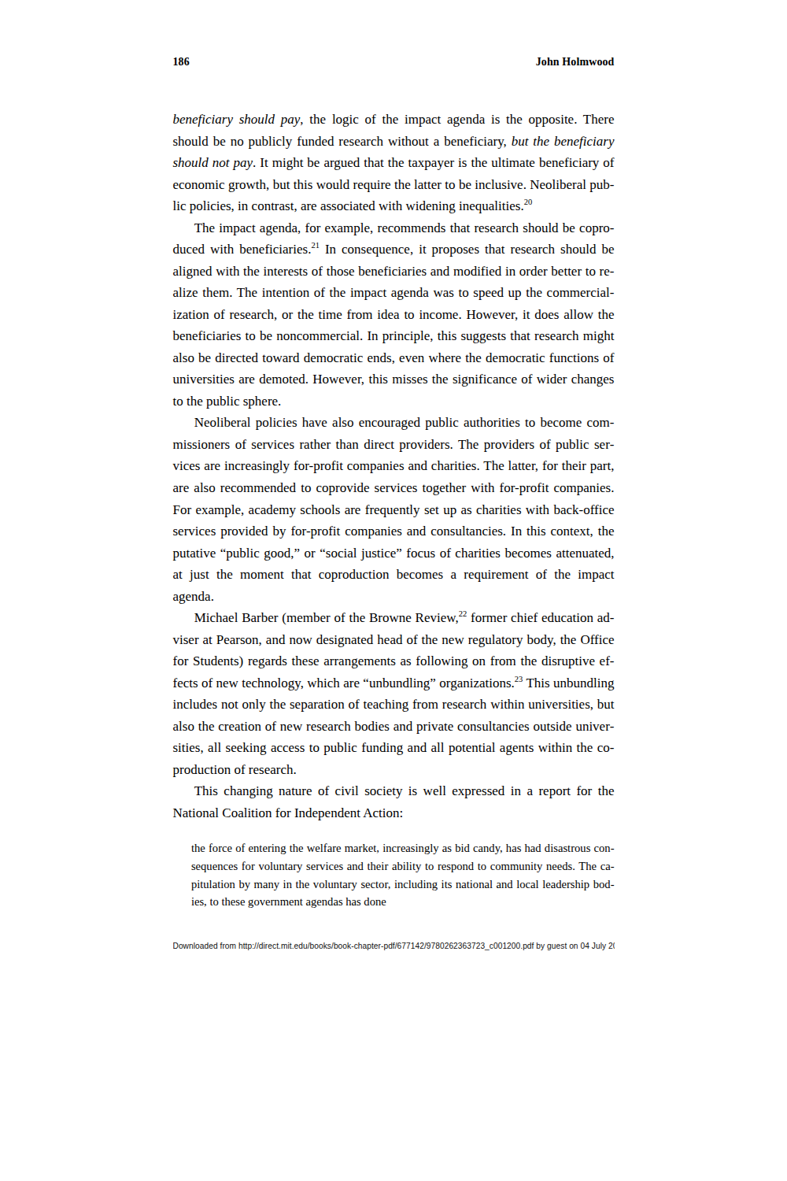186 John Holmwood
beneficiary should pay, the logic of the impact agenda is the opposite. There should be no publicly funded research without a beneficiary, but the beneficiary should not pay. It might be argued that the taxpayer is the ultimate beneficiary of economic growth, but this would require the latter to be inclusive. Neoliberal public policies, in contrast, are associated with widening inequalities.20
The impact agenda, for example, recommends that research should be coproduced with beneficiaries.21 In consequence, it proposes that research should be aligned with the interests of those beneficiaries and modified in order better to realize them. The intention of the impact agenda was to speed up the commercialization of research, or the time from idea to income. However, it does allow the beneficiaries to be noncommercial. In principle, this suggests that research might also be directed toward democratic ends, even where the democratic functions of universities are demoted. However, this misses the significance of wider changes to the public sphere.
Neoliberal policies have also encouraged public authorities to become commissioners of services rather than direct providers. The providers of public services are increasingly for-profit companies and charities. The latter, for their part, are also recommended to coprovide services together with for-profit companies. For example, academy schools are frequently set up as charities with back-office services provided by for-profit companies and consultancies. In this context, the putative “public good,” or “social justice” focus of charities becomes attenuated, at just the moment that coproduction becomes a requirement of the impact agenda.
Michael Barber (member of the Browne Review,22 former chief education adviser at Pearson, and now designated head of the new regulatory body, the Office for Students) regards these arrangements as following on from the disruptive effects of new technology, which are “unbundling” organizations.23 This unbundling includes not only the separation of teaching from research within universities, but also the creation of new research bodies and private consultancies outside universities, all seeking access to public funding and all potential agents within the coproduction of research.
This changing nature of civil society is well expressed in a report for the National Coalition for Independent Action:
the force of entering the welfare market, increasingly as bid candy, has had disastrous consequences for voluntary services and their ability to respond to community needs. The capitulation by many in the voluntary sector, including its national and local leadership bodies, to these government agendas has done
Downloaded from http://direct.mit.edu/books/book-chapter-pdf/677142/9780262363723_c001200.pdf by guest on 04 July 2022